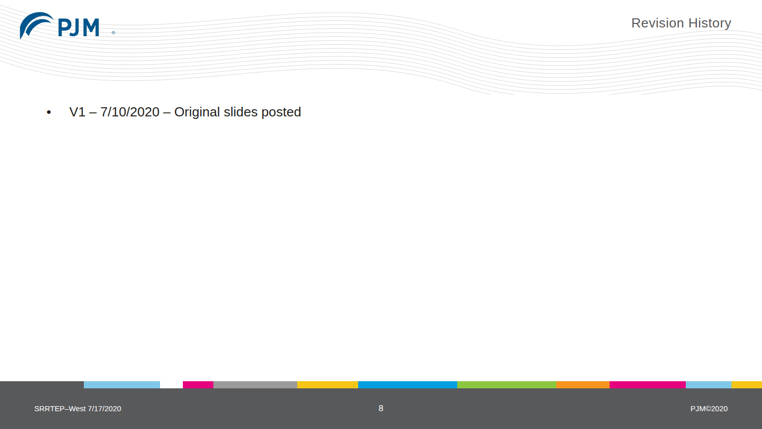®
Revision History
V1 – 7/10/2020 – Original slides posted
SRRTEP–West 7/17/2020 8 PJM©2020